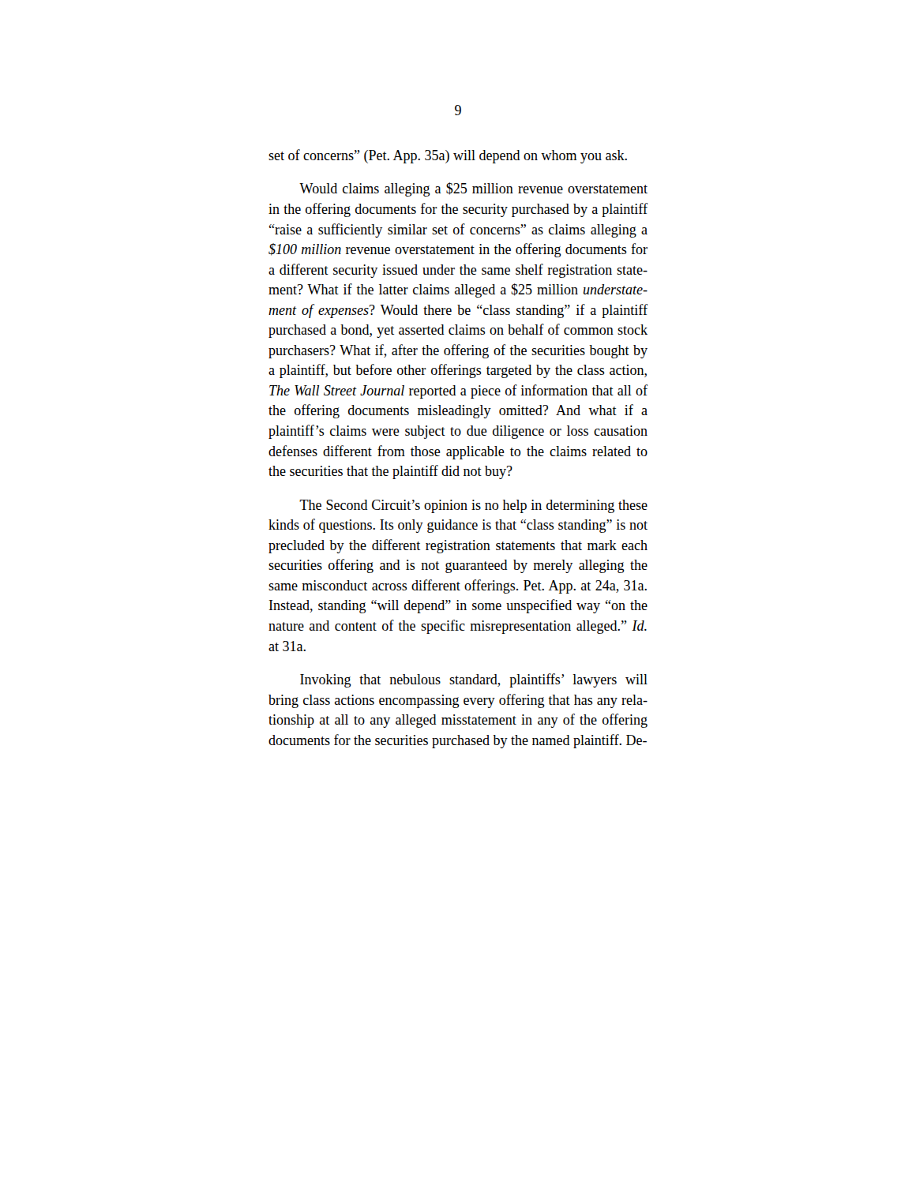9
set of concerns” (Pet. App. 35a) will depend on whom you ask.
Would claims alleging a $25 million revenue overstatement in the offering documents for the security purchased by a plaintiff “raise a sufficiently similar set of concerns” as claims alleging a $100 million revenue overstatement in the offering documents for a different security issued under the same shelf registration statement? What if the latter claims alleged a $25 million understatement of expenses? Would there be “class standing” if a plaintiff purchased a bond, yet asserted claims on behalf of common stock purchasers? What if, after the offering of the securities bought by a plaintiff, but before other offerings targeted by the class action, The Wall Street Journal reported a piece of information that all of the offering documents misleadingly omitted? And what if a plaintiff’s claims were subject to due diligence or loss causation defenses different from those applicable to the claims related to the securities that the plaintiff did not buy?
The Second Circuit’s opinion is no help in determining these kinds of questions. Its only guidance is that “class standing” is not precluded by the different registration statements that mark each securities offering and is not guaranteed by merely alleging the same misconduct across different offerings. Pet. App. at 24a, 31a. Instead, standing “will depend” in some unspecified way “on the nature and content of the specific misrepresentation alleged.” Id. at 31a.
Invoking that nebulous standard, plaintiffs’ lawyers will bring class actions encompassing every offering that has any relationship at all to any alleged misstatement in any of the offering documents for the securities purchased by the named plaintiff. De-